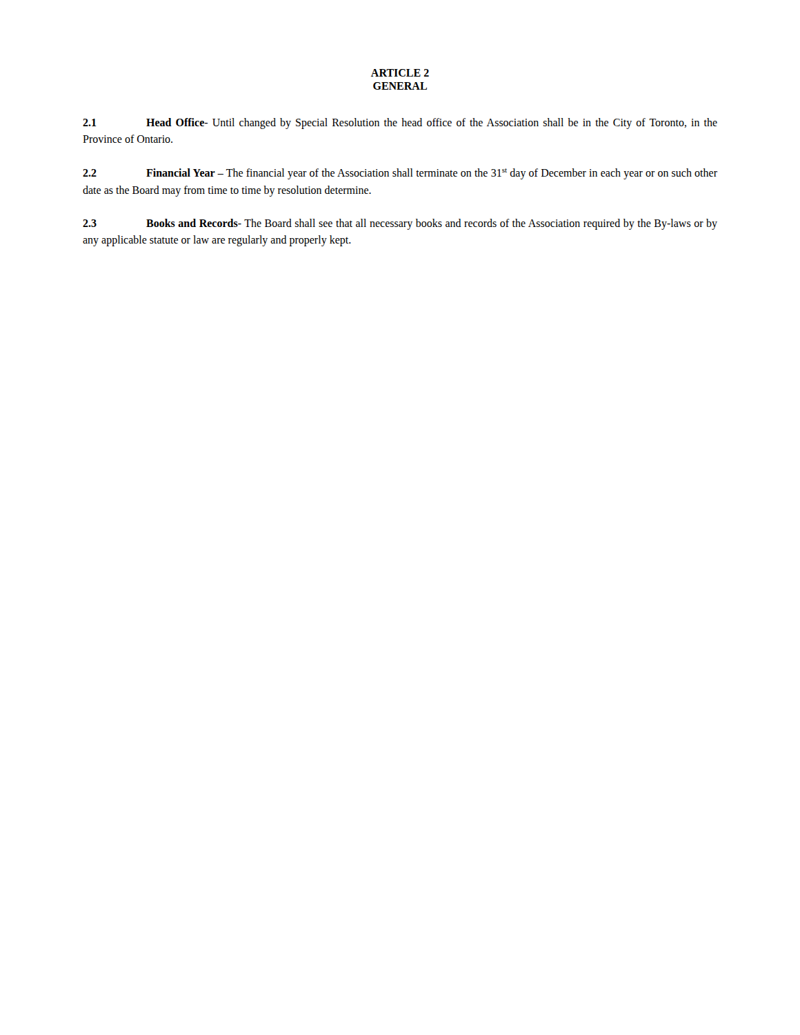ARTICLE 2
GENERAL
2.1 Head Office- Until changed by Special Resolution the head office of the Association shall be in the City of Toronto, in the Province of Ontario.
2.2 Financial Year – The financial year of the Association shall terminate on the 31st day of December in each year or on such other date as the Board may from time to time by resolution determine.
2.3 Books and Records- The Board shall see that all necessary books and records of the Association required by the By-laws or by any applicable statute or law are regularly and properly kept.